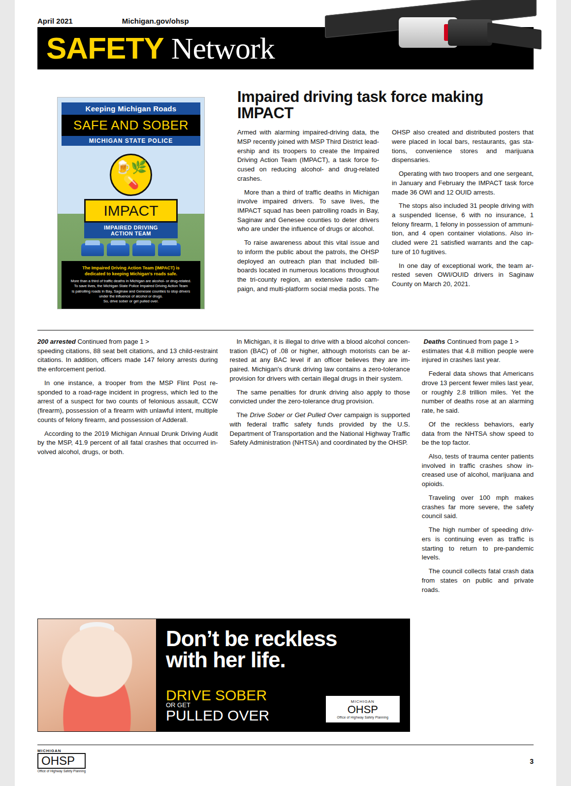April 2021 Michigan.gov/ohsp
SAFETY Network
Keeping Michigan Roads
SAFE AND SOBER
MICHIGAN STATE POLICE
🍺🌿💊
IMPACT
IMPAIRED DRIVING
ACTION TEAM
The Impaired Driving Action Team (IMPACT) is
dedicated to keeping Michigan's roads safe.
More than a third of traffic deaths in Michigan are alcohol- or drug-related.
To save lives, the Michigan State Police Impaired Driving Action Team
is patrolling roads in Bay, Saginaw and Genesee counties to stop drivers
under the influence of alcohol or drugs.
So, drive sober or get pulled over.
Impaired driving task force making IMPACT
Armed with alarming impaired-driving data, the MSP recently joined with MSP Third District leadership and its troopers to create the Impaired Driving Action Team (IMPACT), a task force focused on reducing alcohol- and drug-related crashes.
More than a third of traffic deaths in Michigan involve impaired drivers. To save lives, the IMPACT squad has been patrolling roads in Bay, Saginaw and Genesee counties to deter drivers who are under the influence of drugs or alcohol.
To raise awareness about this vital issue and to inform the public about the patrols, the OHSP deployed an outreach plan that included billboards located in numerous locations throughout the tri-county region, an extensive radio campaign, and multi-platform social media posts. The OHSP also created and distributed posters that were placed in local bars, restaurants, gas stations, convenience stores and marijuana dispensaries.
Operating with two troopers and one sergeant, in January and February the IMPACT task force made 36 OWI and 12 OUID arrests.
The stops also included 31 people driving with a suspended license, 6 with no insurance, 1 felony firearm, 1 felony in possession of ammunition, and 4 open container violations. Also included were 21 satisfied warrants and the capture of 10 fugitives.
In one day of exceptional work, the team arrested seven OWI/OUID drivers in Saginaw County on March 20, 2021.
200 arrested Continued from page 1 >
speeding citations, 88 seat belt citations, and 13 child-restraint citations. In addition, officers made 147 felony arrests during the enforcement period.
In one instance, a trooper from the MSP Flint Post responded to a road-rage incident in progress, which led to the arrest of a suspect for two counts of felonious assault, CCW (firearm), possession of a firearm with unlawful intent, multiple counts of felony firearm, and possession of Adderall.
According to the 2019 Michigan Annual Drunk Driving Audit by the MSP, 41.9 percent of all fatal crashes that occurred involved alcohol, drugs, or both.
In Michigan, it is illegal to drive with a blood alcohol concentration (BAC) of .08 or higher, although motorists can be arrested at any BAC level if an officer believes they are impaired. Michigan's drunk driving law contains a zero-tolerance provision for drivers with certain illegal drugs in their system.
The same penalties for drunk driving also apply to those convicted under the zero-tolerance drug provision.
The Drive Sober or Get Pulled Over campaign is supported with federal traffic safety funds provided by the U.S. Department of Transportation and the National Highway Traffic Safety Administration (NHTSA) and coordinated by the OHSP.
Deaths Continued from page 1 >
estimates that 4.8 million people were injured in crashes last year.
Federal data shows that Americans drove 13 percent fewer miles last year, or roughly 2.8 trillion miles. Yet the number of deaths rose at an alarming rate, he said.
Of the reckless behaviors, early data from the NHTSA show speed to be the top factor.
Also, tests of trauma center patients involved in traffic crashes show increased use of alcohol, marijuana and opioids.
Traveling over 100 mph makes crashes far more severe, the safety council said.
The high number of speeding drivers is continuing even as traffic is starting to return to pre-pandemic levels.
The council collects fatal crash data from states on public and private roads.
Don’t be reckless
with her life.
DRIVE SOBER OR GET PULLED OVER
MICHIGAN
OHSP
Office of Highway Safety Planning
MICHIGAN OHSP Office of Highway Safety Planning
3